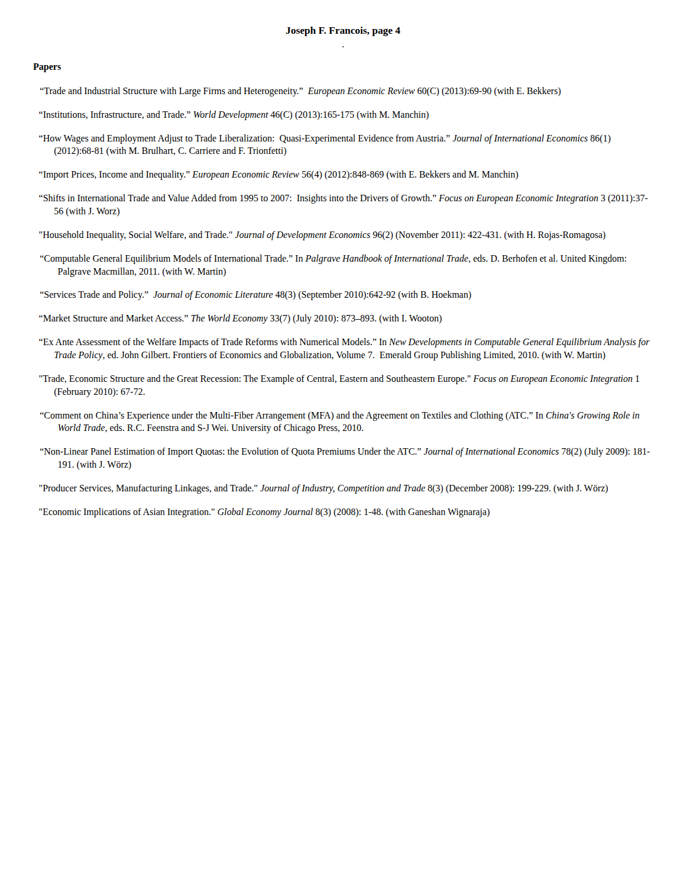Joseph F. Francois, page 4
.
Papers
“Trade and Industrial Structure with Large Firms and Heterogeneity.” European Economic Review 60(C) (2013):69-90 (with E. Bekkers)
“Institutions, Infrastructure, and Trade.” World Development 46(C) (2013):165-175 (with M. Manchin)
“How Wages and Employment Adjust to Trade Liberalization: Quasi-Experimental Evidence from Austria.” Journal of International Economics 86(1) (2012):68-81 (with M. Brulhart, C. Carriere and F. Trionfetti)
“Import Prices, Income and Inequality.” European Economic Review 56(4) (2012):848-869 (with E. Bekkers and M. Manchin)
“Shifts in International Trade and Value Added from 1995 to 2007: Insights into the Drivers of Growth.” Focus on European Economic Integration 3 (2011):37-56 (with J. Worz)
"Household Inequality, Social Welfare, and Trade." Journal of Development Economics 96(2) (November 2011): 422-431. (with H. Rojas-Romagosa)
“Computable General Equilibrium Models of International Trade.” In Palgrave Handbook of International Trade, eds. D. Berhofen et al. United Kingdom: Palgrave Macmillan, 2011. (with W. Martin)
“Services Trade and Policy.” Journal of Economic Literature 48(3) (September 2010):642-92 (with B. Hoekman)
“Market Structure and Market Access.” The World Economy 33(7) (July 2010): 873–893. (with I. Wooton)
“Ex Ante Assessment of the Welfare Impacts of Trade Reforms with Numerical Models.” In New Developments in Computable General Equilibrium Analysis for Trade Policy, ed. John Gilbert. Frontiers of Economics and Globalization, Volume 7. Emerald Group Publishing Limited, 2010. (with W. Martin)
"Trade, Economic Structure and the Great Recession: The Example of Central, Eastern and Southeastern Europe." Focus on European Economic Integration 1 (February 2010): 67-72.
“Comment on China’s Experience under the Multi-Fiber Arrangement (MFA) and the Agreement on Textiles and Clothing (ATC.” In China's Growing Role in World Trade, eds. R.C. Feenstra and S-J Wei. University of Chicago Press, 2010.
“Non-Linear Panel Estimation of Import Quotas: the Evolution of Quota Premiums Under the ATC.” Journal of International Economics 78(2) (July 2009): 181-191. (with J. Wörz)
"Producer Services, Manufacturing Linkages, and Trade." Journal of Industry, Competition and Trade 8(3) (December 2008): 199-229. (with J. Wörz)
"Economic Implications of Asian Integration." Global Economy Journal 8(3) (2008): 1-48. (with Ganeshan Wignaraja)